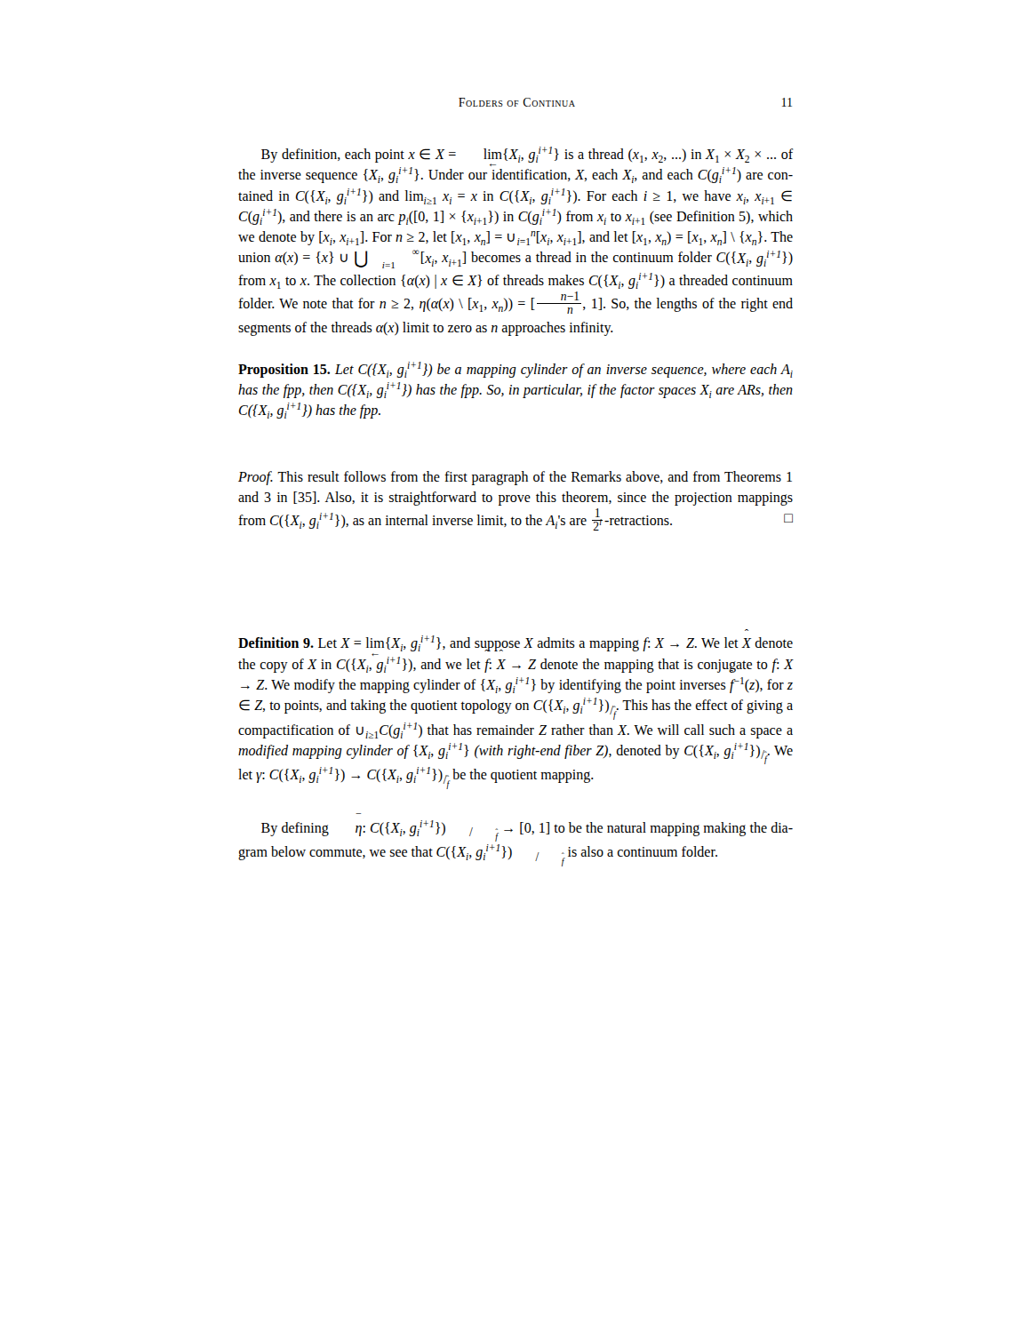Folders of Continua 11
By definition, each point x ∈ X = lim←{Xi, gii+1} is a thread (x1, x2, ...) in X1 × X2 × ... of the inverse sequence {Xi, gii+1}. Under our identification, X, each Xi, and each C(gii+1) are contained in C({Xi, gii+1}) and limi≥1 xi = x in C({Xi, gii+1}). For each i ≥ 1, we have xi, xi+1 ∈ C(gii+1), and there is an arc pi([0, 1] × {xi+1}) in C(gii+1) from xi to xi+1 (see Definition 5), which we denote by [xi, xi+1]. For n ≥ 2, let [x1, xn] = ∪i=1n[xi, xi+1], and let [x1, xn) = [x1, xn] \ {xn}. The union α(x) = {x} ∪ ⋃i=1∞[xi, xi+1] becomes a thread in the continuum folder C({Xi, gii+1}) from x1 to x. The collection {α(x) | x ∈ X} of threads makes C({Xi, gii+1}) a threaded continuum folder. We note that for n ≥ 2, η(α(x) \ [x1, xn)) = [n−1 n, 1]. So, the lengths of the right end segments of the threads α(x) limit to zero as n approaches infinity.
Proposition 15. Let C({Xi, gii+1}) be a mapping cylinder of an inverse sequence, where each Ai has the fpp, then C({Xi, gii+1}) has the fpp. So, in particular, if the factor spaces Xi are ARs, then C({Xi, gii+1}) has the fpp.
Proof. This result follows from the first paragraph of the Remarks above, and from Theorems 1 and 3 in [35]. Also, it is straightforward to prove this theorem, since the projection mappings from C({Xi, gii+1}), as an internal inverse limit, to the Ai's are 12i-retractions.□
Definition 9. Let X = lim←{Xi, gii+1}, and suppose X admits a mapping f: X → Z. We let ̂X denote the copy of X in C({Xi, gii+1}), and we let ̂f: ̂X → Z denote the mapping that is conjugate to f: X → Z. We modify the mapping cylinder of {Xi, gii+1} by identifying the point inverses ̂f−1(z), for z ∈ Z, to points, and taking the quotient topology on C({Xi, gii+1})/̂f. This has the effect of giving a compactification of ∪i≥1C(gii+1) that has remainder Z rather than X. We will call such a space a modified mapping cylinder of {Xi, gii+1} (with right-end fiber Z), denoted by C({Xi, gii+1})/̂f. We let γ: C({Xi, gii+1}) → C({Xi, gii+1})/̂f be the quotient mapping.
By defining ‾η: C({Xi, gii+1})/̂f → [0, 1] to be the natural mapping making the diagram below commute, we see that C({Xi, gii+1})/̂f is also a continuum folder.